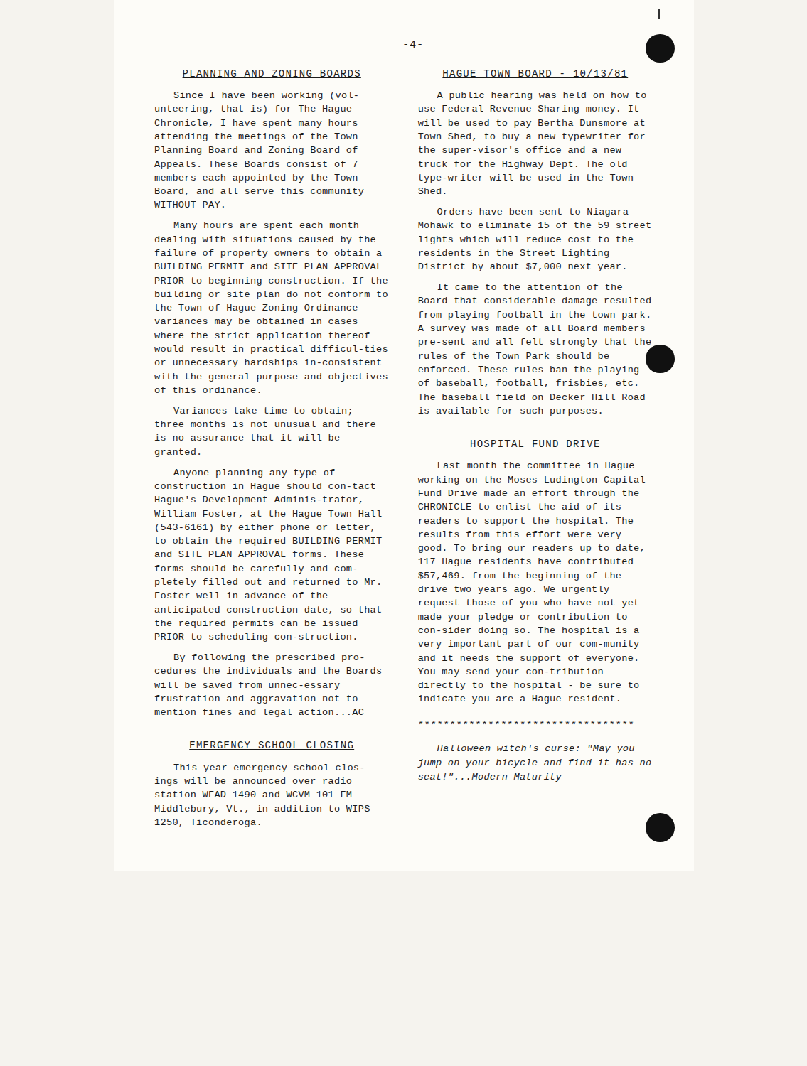-4-
Planning and Zoning Boards
Since I have been working (vol-unteering, that is) for The Hague Chronicle, I have spent many hours attending the meetings of the Town Planning Board and Zoning Board of Appeals. These Boards consist of 7 members each appointed by the Town Board, and all serve this community WITHOUT PAY.
Many hours are spent each month dealing with situations caused by the failure of property owners to obtain a BUILDING PERMIT and SITE PLAN APPROVAL PRIOR to beginning construction. If the building or site plan do not conform to the Town of Hague Zoning Ordinance variances may be obtained in cases where the strict application thereof would result in practical difficul-ties or unnecessary hardships in-consistent with the general purpose and objectives of this ordinance.
Variances take time to obtain; three months is not unusual and there is no assurance that it will be granted.
Anyone planning any type of construction in Hague should con-tact Hague's Development Adminis-trator, William Foster, at the Hague Town Hall (543-6161) by either phone or letter, to obtain the required BUILDING PERMIT and SITE PLAN APPROVAL forms. These forms should be carefully and com-pletely filled out and returned to Mr. Foster well in advance of the anticipated construction date, so that the required permits can be issued PRIOR to scheduling con-struction.
By following the prescribed pro-cedures the individuals and the Boards will be saved from unnec-essary frustration and aggravation not to mention fines and legal action...AC
Emergency School Closing
This year emergency school clos-ings will be announced over radio station WFAD 1490 and WCVM 101 FM Middlebury, Vt., in addition to WIPS 1250, Ticonderoga.
Hague Town Board - 10/13/81
A public hearing was held on how to use Federal Revenue Sharing money. It will be used to pay Bertha Dunsmore at Town Shed, to buy a new typewriter for the super-visor's office and a new truck for the Highway Dept. The old type-writer will be used in the Town Shed.
Orders have been sent to Niagara Mohawk to eliminate 15 of the 59 street lights which will reduce cost to the residents in the Street Lighting District by about $7,000 next year.
It came to the attention of the Board that considerable damage resulted from playing football in the town park. A survey was made of all Board members pre-sent and all felt strongly that the rules of the Town Park should be enforced. These rules ban the playing of baseball, football, frisbies, etc. The baseball field on Decker Hill Road is available for such purposes.
Hospital Fund Drive
Last month the committee in Hague working on the Moses Ludington Capital Fund Drive made an effort through the CHRONICLE to enlist the aid of its readers to support the hospital. The results from this effort were very good. To bring our readers up to date, 117 Hague residents have contributed $57,469. from the beginning of the drive two years ago. We urgently request those of you who have not yet made your pledge or contribution to con-sider doing so. The hospital is a very important part of our com-munity and it needs the support of everyone. You may send your con-tribution directly to the hospital - be sure to indicate you are a Hague resident.
**********************************
Halloween witch's curse: "May you jump on your bicycle and find it has no seat!"...Modern Maturity